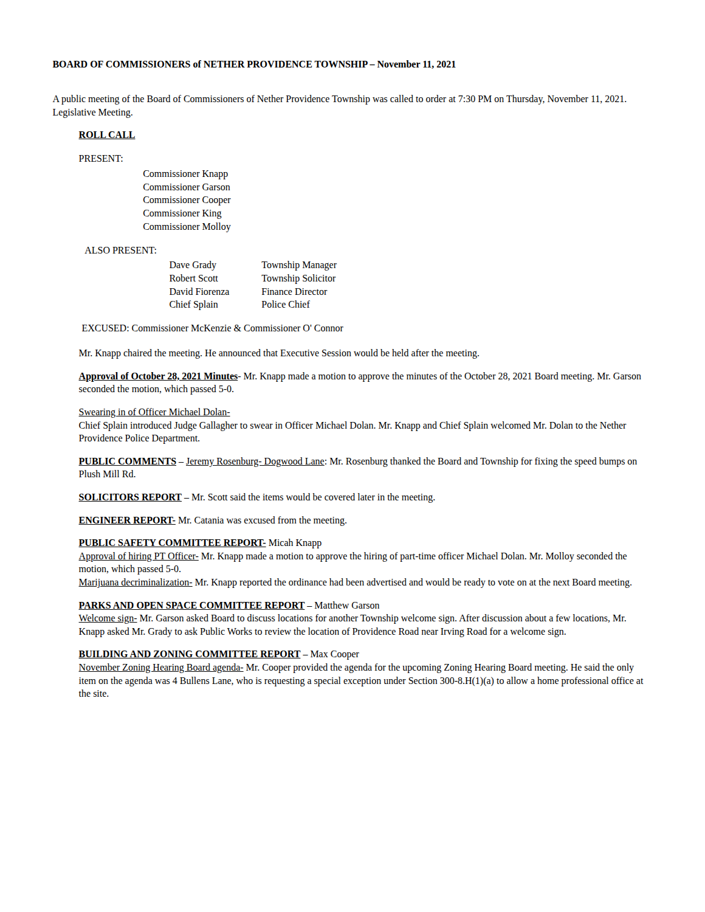BOARD OF COMMISSIONERS of NETHER PROVIDENCE TOWNSHIP – November 11, 2021
A public meeting of the Board of Commissioners of Nether Providence Township was called to order at 7:30 PM on Thursday, November 11, 2021. Legislative Meeting.
ROLL CALL
PRESENT:
Commissioner Knapp
Commissioner Garson
Commissioner Cooper
Commissioner King
Commissioner Molloy
ALSO PRESENT:
| Dave Grady | Township Manager |
| Robert Scott | Township Solicitor |
| David Fiorenza | Finance Director |
| Chief Splain | Police Chief |
EXCUSED: Commissioner McKenzie & Commissioner O' Connor
Mr. Knapp chaired the meeting. He announced that Executive Session would be held after the meeting.
Approval of October 28, 2021 Minutes- Mr. Knapp made a motion to approve the minutes of the October 28, 2021 Board meeting. Mr. Garson seconded the motion, which passed 5-0.
Swearing in of Officer Michael Dolan-
Chief Splain introduced Judge Gallagher to swear in Officer Michael Dolan. Mr. Knapp and Chief Splain welcomed Mr. Dolan to the Nether Providence Police Department.
PUBLIC COMMENTS – Jeremy Rosenburg- Dogwood Lane: Mr. Rosenburg thanked the Board and Township for fixing the speed bumps on Plush Mill Rd.
SOLICITORS REPORT – Mr. Scott said the items would be covered later in the meeting.
ENGINEER REPORT- Mr. Catania was excused from the meeting.
PUBLIC SAFETY COMMITTEE REPORT- Micah Knapp
Approval of hiring PT Officer- Mr. Knapp made a motion to approve the hiring of part-time officer Michael Dolan. Mr. Molloy seconded the motion, which passed 5-0.
Marijuana decriminalization- Mr. Knapp reported the ordinance had been advertised and would be ready to vote on at the next Board meeting.
PARKS AND OPEN SPACE COMMITTEE REPORT – Matthew Garson
Welcome sign- Mr. Garson asked Board to discuss locations for another Township welcome sign. After discussion about a few locations, Mr. Knapp asked Mr. Grady to ask Public Works to review the location of Providence Road near Irving Road for a welcome sign.
BUILDING AND ZONING COMMITTEE REPORT – Max Cooper
November Zoning Hearing Board agenda- Mr. Cooper provided the agenda for the upcoming Zoning Hearing Board meeting. He said the only item on the agenda was 4 Bullens Lane, who is requesting a special exception under Section 300-8.H(1)(a) to allow a home professional office at the site.